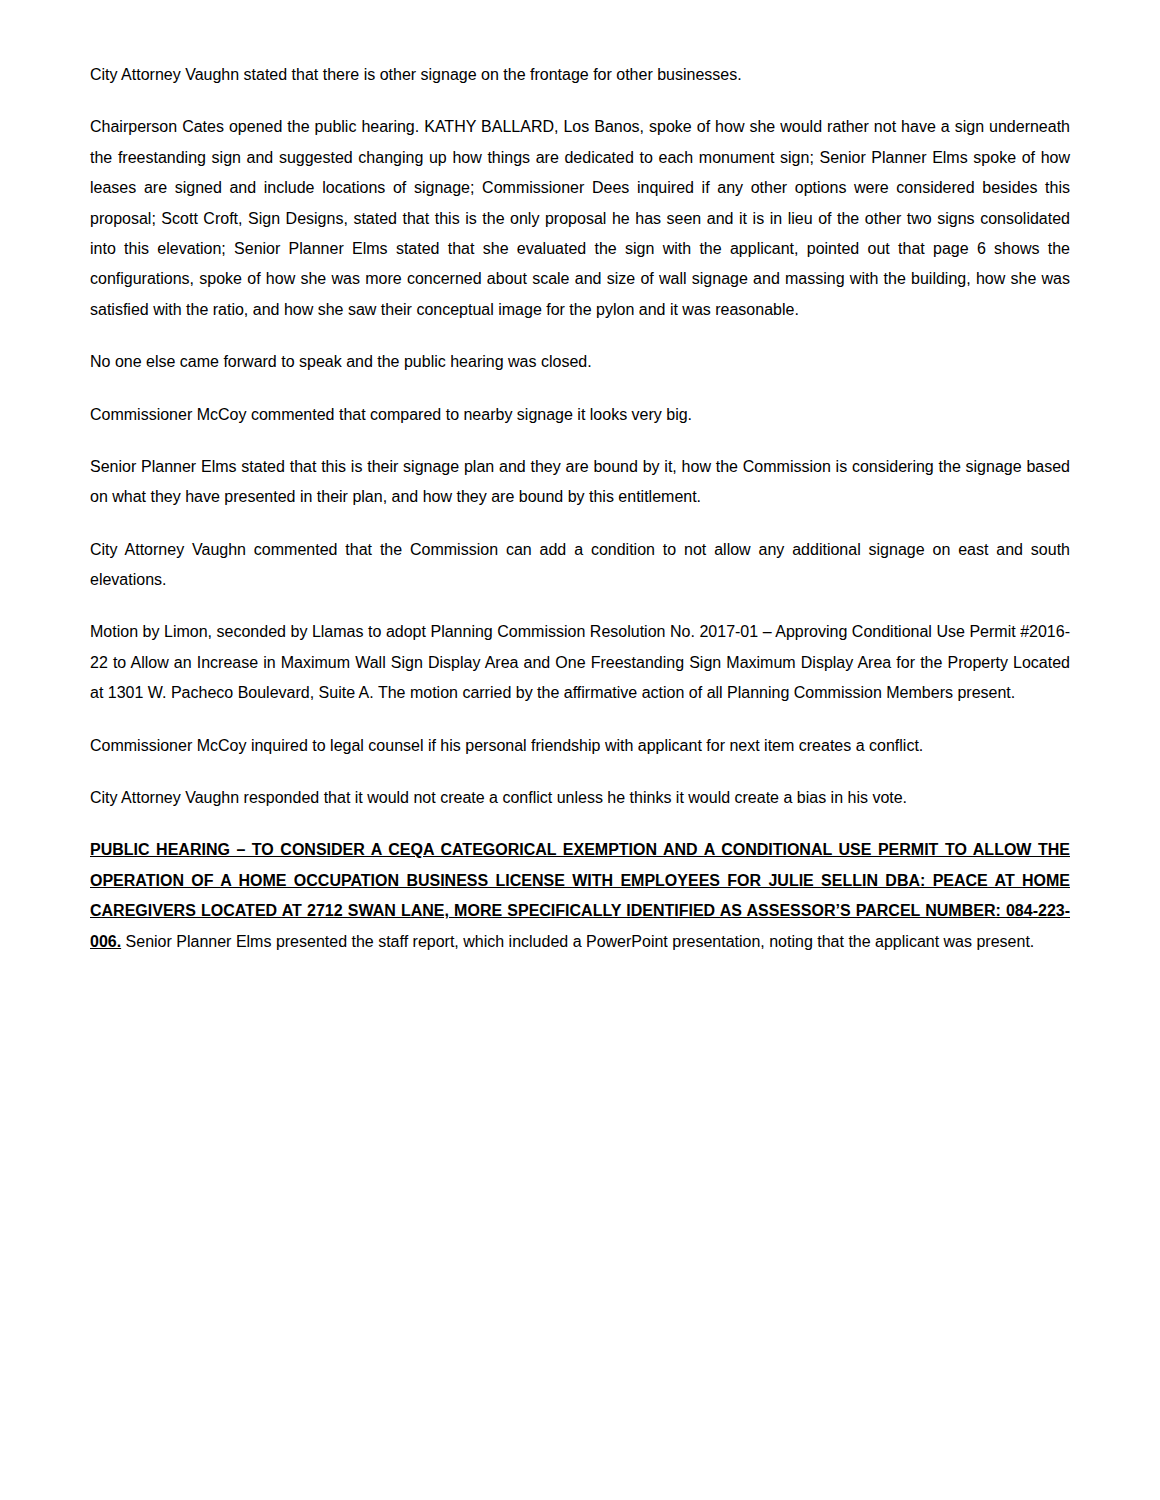City Attorney Vaughn stated that there is other signage on the frontage for other businesses.
Chairperson Cates opened the public hearing. KATHY BALLARD, Los Banos, spoke of how she would rather not have a sign underneath the freestanding sign and suggested changing up how things are dedicated to each monument sign; Senior Planner Elms spoke of how leases are signed and include locations of signage; Commissioner Dees inquired if any other options were considered besides this proposal; Scott Croft, Sign Designs, stated that this is the only proposal he has seen and it is in lieu of the other two signs consolidated into this elevation; Senior Planner Elms stated that she evaluated the sign with the applicant, pointed out that page 6 shows the configurations, spoke of how she was more concerned about scale and size of wall signage and massing with the building, how she was satisfied with the ratio, and how she saw their conceptual image for the pylon and it was reasonable.
No one else came forward to speak and the public hearing was closed.
Commissioner McCoy commented that compared to nearby signage it looks very big.
Senior Planner Elms stated that this is their signage plan and they are bound by it, how the Commission is considering the signage based on what they have presented in their plan, and how they are bound by this entitlement.
City Attorney Vaughn commented that the Commission can add a condition to not allow any additional signage on east and south elevations.
Motion by Limon, seconded by Llamas to adopt Planning Commission Resolution No. 2017-01 – Approving Conditional Use Permit #2016-22 to Allow an Increase in Maximum Wall Sign Display Area and One Freestanding Sign Maximum Display Area for the Property Located at 1301 W. Pacheco Boulevard, Suite A. The motion carried by the affirmative action of all Planning Commission Members present.
Commissioner McCoy inquired to legal counsel if his personal friendship with applicant for next item creates a conflict.
City Attorney Vaughn responded that it would not create a conflict unless he thinks it would create a bias in his vote.
PUBLIC HEARING – TO CONSIDER A CEQA CATEGORICAL EXEMPTION AND A CONDITIONAL USE PERMIT TO ALLOW THE OPERATION OF A HOME OCCUPATION BUSINESS LICENSE WITH EMPLOYEES FOR JULIE SELLIN DBA: PEACE AT HOME CAREGIVERS LOCATED AT 2712 SWAN LANE, MORE SPECIFICALLY IDENTIFIED AS ASSESSOR’S PARCEL NUMBER: 084-223-006. Senior Planner Elms presented the staff report, which included a PowerPoint presentation, noting that the applicant was present.